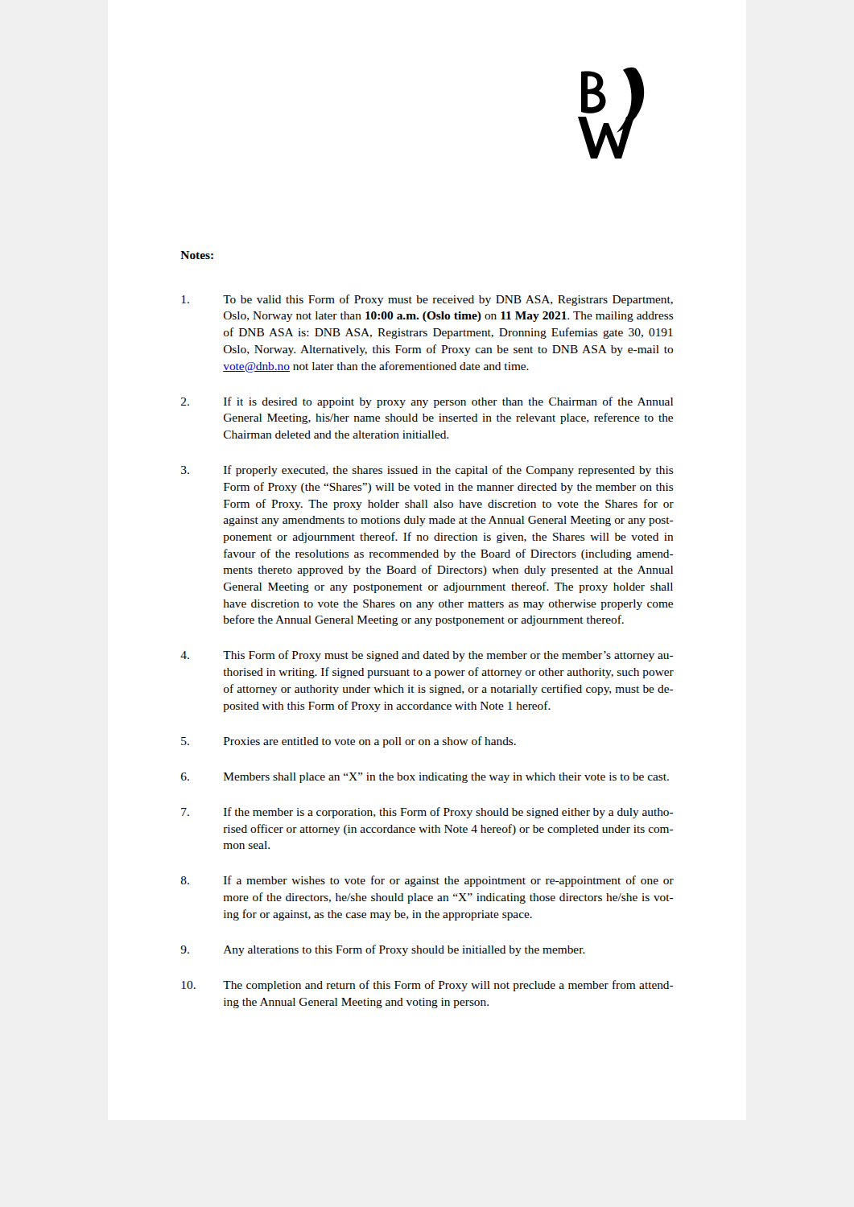Notes:
1. To be valid this Form of Proxy must be received by DNB ASA, Registrars Department, Oslo, Norway not later than 10:00 a.m. (Oslo time) on 11 May 2021. The mailing address of DNB ASA is: DNB ASA, Registrars Department, Dronning Eufemias gate 30, 0191 Oslo, Norway. Alternatively, this Form of Proxy can be sent to DNB ASA by e-mail to vote@dnb.no not later than the aforementioned date and time.
2. If it is desired to appoint by proxy any person other than the Chairman of the Annual General Meeting, his/her name should be inserted in the relevant place, reference to the Chairman deleted and the alteration initialled.
3. If properly executed, the shares issued in the capital of the Company represented by this Form of Proxy (the “Shares”) will be voted in the manner directed by the member on this Form of Proxy. The proxy holder shall also have discretion to vote the Shares for or against any amendments to motions duly made at the Annual General Meeting or any postponement or adjournment thereof. If no direction is given, the Shares will be voted in favour of the resolutions as recommended by the Board of Directors (including amendments thereto approved by the Board of Directors) when duly presented at the Annual General Meeting or any postponement or adjournment thereof. The proxy holder shall have discretion to vote the Shares on any other matters as may otherwise properly come before the Annual General Meeting or any postponement or adjournment thereof.
4. This Form of Proxy must be signed and dated by the member or the member’s attorney authorised in writing. If signed pursuant to a power of attorney or other authority, such power of attorney or authority under which it is signed, or a notarially certified copy, must be deposited with this Form of Proxy in accordance with Note 1 hereof.
5. Proxies are entitled to vote on a poll or on a show of hands.
6. Members shall place an “X” in the box indicating the way in which their vote is to be cast.
7. If the member is a corporation, this Form of Proxy should be signed either by a duly authorised officer or attorney (in accordance with Note 4 hereof) or be completed under its common seal.
8. If a member wishes to vote for or against the appointment or re-appointment of one or more of the directors, he/she should place an “X” indicating those directors he/she is voting for or against, as the case may be, in the appropriate space.
9. Any alterations to this Form of Proxy should be initialled by the member.
10. The completion and return of this Form of Proxy will not preclude a member from attending the Annual General Meeting and voting in person.